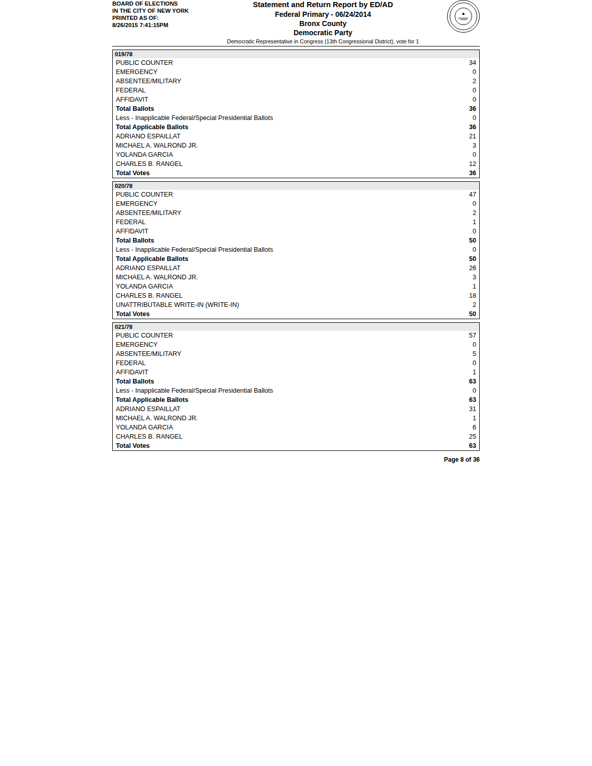BOARD OF ELECTIONS
IN THE CITY OF NEW YORK
PRINTED AS OF:
8/26/2015 7:41:15PM
Statement and Return Report by ED/AD
Federal Primary - 06/24/2014
Bronx County
Democratic Party
Democratic Representative in Congress (13th Congressional District), vote for 1
019/78
| PUBLIC COUNTER | 34 |
| EMERGENCY | 0 |
| ABSENTEE/MILITARY | 2 |
| FEDERAL | 0 |
| AFFIDAVIT | 0 |
| Total Ballots | 36 |
| Less - Inapplicable Federal/Special Presidential Ballots | 0 |
| Total Applicable Ballots | 36 |
| ADRIANO ESPAILLAT | 21 |
| MICHAEL A. WALROND JR. | 3 |
| YOLANDA GARCIA | 0 |
| CHARLES B. RANGEL | 12 |
| Total Votes | 36 |
020/78
| PUBLIC COUNTER | 47 |
| EMERGENCY | 0 |
| ABSENTEE/MILITARY | 2 |
| FEDERAL | 1 |
| AFFIDAVIT | 0 |
| Total Ballots | 50 |
| Less - Inapplicable Federal/Special Presidential Ballots | 0 |
| Total Applicable Ballots | 50 |
| ADRIANO ESPAILLAT | 26 |
| MICHAEL A. WALROND JR. | 3 |
| YOLANDA GARCIA | 1 |
| CHARLES B. RANGEL | 18 |
| UNATTRIBUTABLE WRITE-IN (WRITE-IN) | 2 |
| Total Votes | 50 |
021/78
| PUBLIC COUNTER | 57 |
| EMERGENCY | 0 |
| ABSENTEE/MILITARY | 5 |
| FEDERAL | 0 |
| AFFIDAVIT | 1 |
| Total Ballots | 63 |
| Less - Inapplicable Federal/Special Presidential Ballots | 0 |
| Total Applicable Ballots | 63 |
| ADRIANO ESPAILLAT | 31 |
| MICHAEL A. WALROND JR. | 1 |
| YOLANDA GARCIA | 6 |
| CHARLES B. RANGEL | 25 |
| Total Votes | 63 |
Page 8 of 36